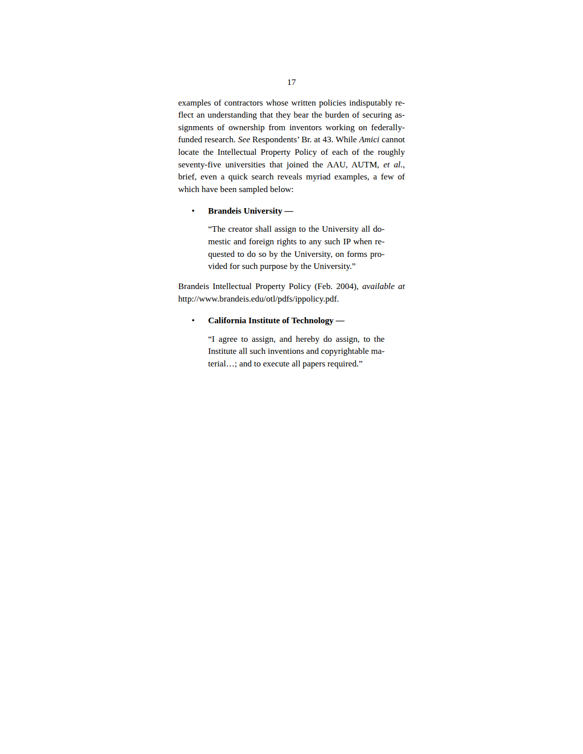17
examples of contractors whose written policies indisputably reflect an understanding that they bear the burden of securing assignments of ownership from inventors working on federally-funded research. See Respondents’ Br. at 43. While Amici cannot locate the Intellectual Property Policy of each of the roughly seventy-five universities that joined the AAU, AUTM, et al., brief, even a quick search reveals myriad examples, a few of which have been sampled below:
• Brandeis University —
“The creator shall assign to the University all domestic and foreign rights to any such IP when requested to do so by the University, on forms provided for such purpose by the University.”
Brandeis Intellectual Property Policy (Feb. 2004), available at http://www.brandeis.edu/otl/pdfs/ippolicy.pdf.
• California Institute of Technology —
“I agree to assign, and hereby do assign, to the Institute all such inventions and copyrightable material…; and to execute all papers required.”